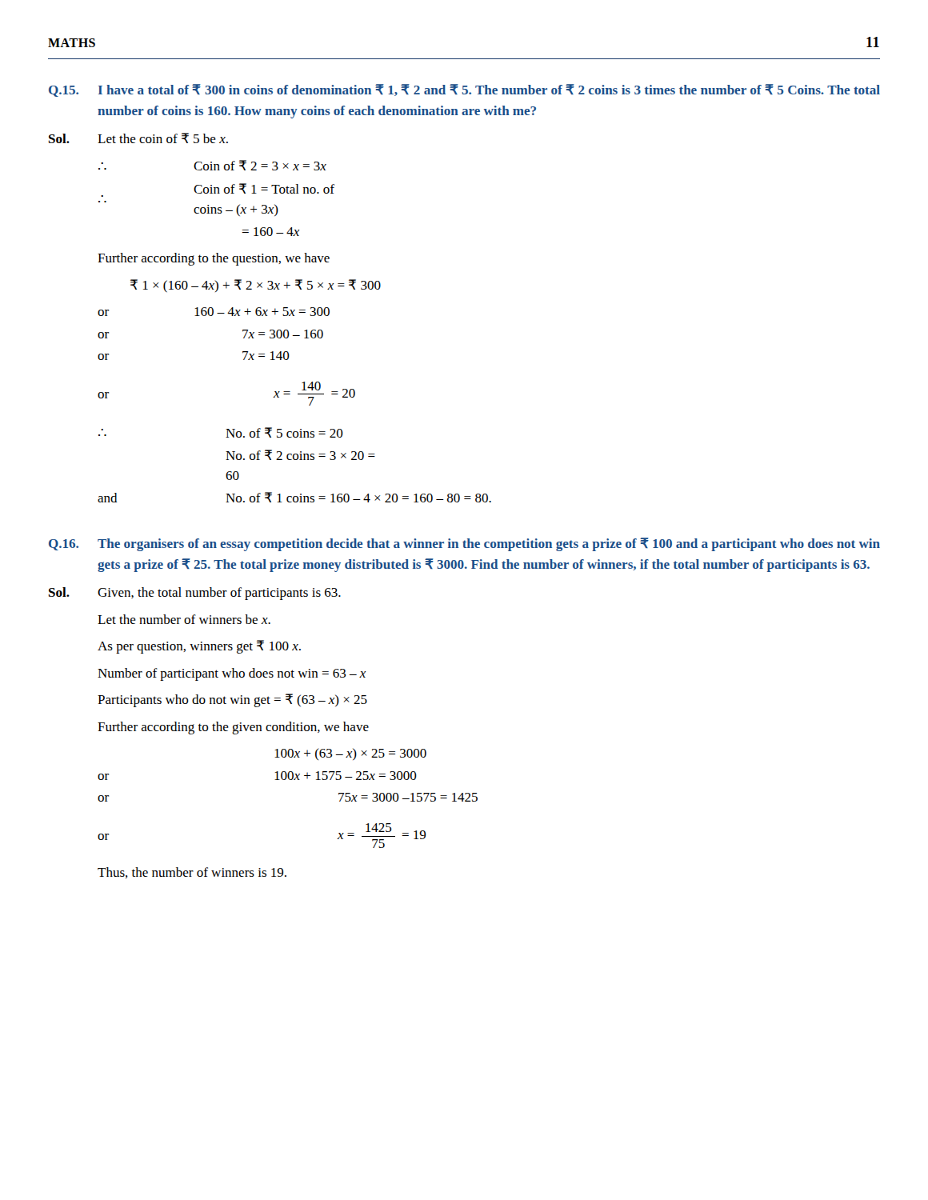MATHS 11
Q.15.
I have a total of ₹ 300 in coins of denomination ₹ 1, ₹ 2 and ₹ 5. The number of ₹ 2 coins is 3 times the number of ₹ 5 Coins. The total number of coins is 160. How many coins of each denomination are with me?
Sol.
Let the coin of ₹ 5 be x.
∴ Coin of ₹ 2 = 3 × x = 3x
∴ Coin of ₹ 1 = Total no. of coins – (x + 3x)
= 160 – 4x
Further according to the question, we have
₹ 1 × (160 – 4x) + ₹ 2 × 3x + ₹ 5 × x = ₹ 300
or 160 – 4x + 6x + 5x = 300
or 7x = 300 – 160
or 7x = 140
or x = 1407 = 20
∴ No. of ₹ 5 coins = 20
No. of ₹ 2 coins = 3 × 20 = 60
and No. of ₹ 1 coins = 160 – 4 × 20 = 160 – 80 = 80.
Q.16.
The organisers of an essay competition decide that a winner in the competition gets a prize of ₹ 100 and a participant who does not win gets a prize of ₹ 25. The total prize money distributed is ₹ 3000. Find the number of winners, if the total number of participants is 63.
Sol.
Given, the total number of participants is 63.
Let the number of winners be x.
As per question, winners get ₹ 100 x.
Number of participant who does not win = 63 – x
Participants who do not win get = ₹ (63 – x) × 25
Further according to the given condition, we have
100x + (63 – x) × 25 = 3000
or 100x + 1575 – 25x = 3000
or 75x = 3000 –1575 = 1425
or x = 142575 = 19
Thus, the number of winners is 19.